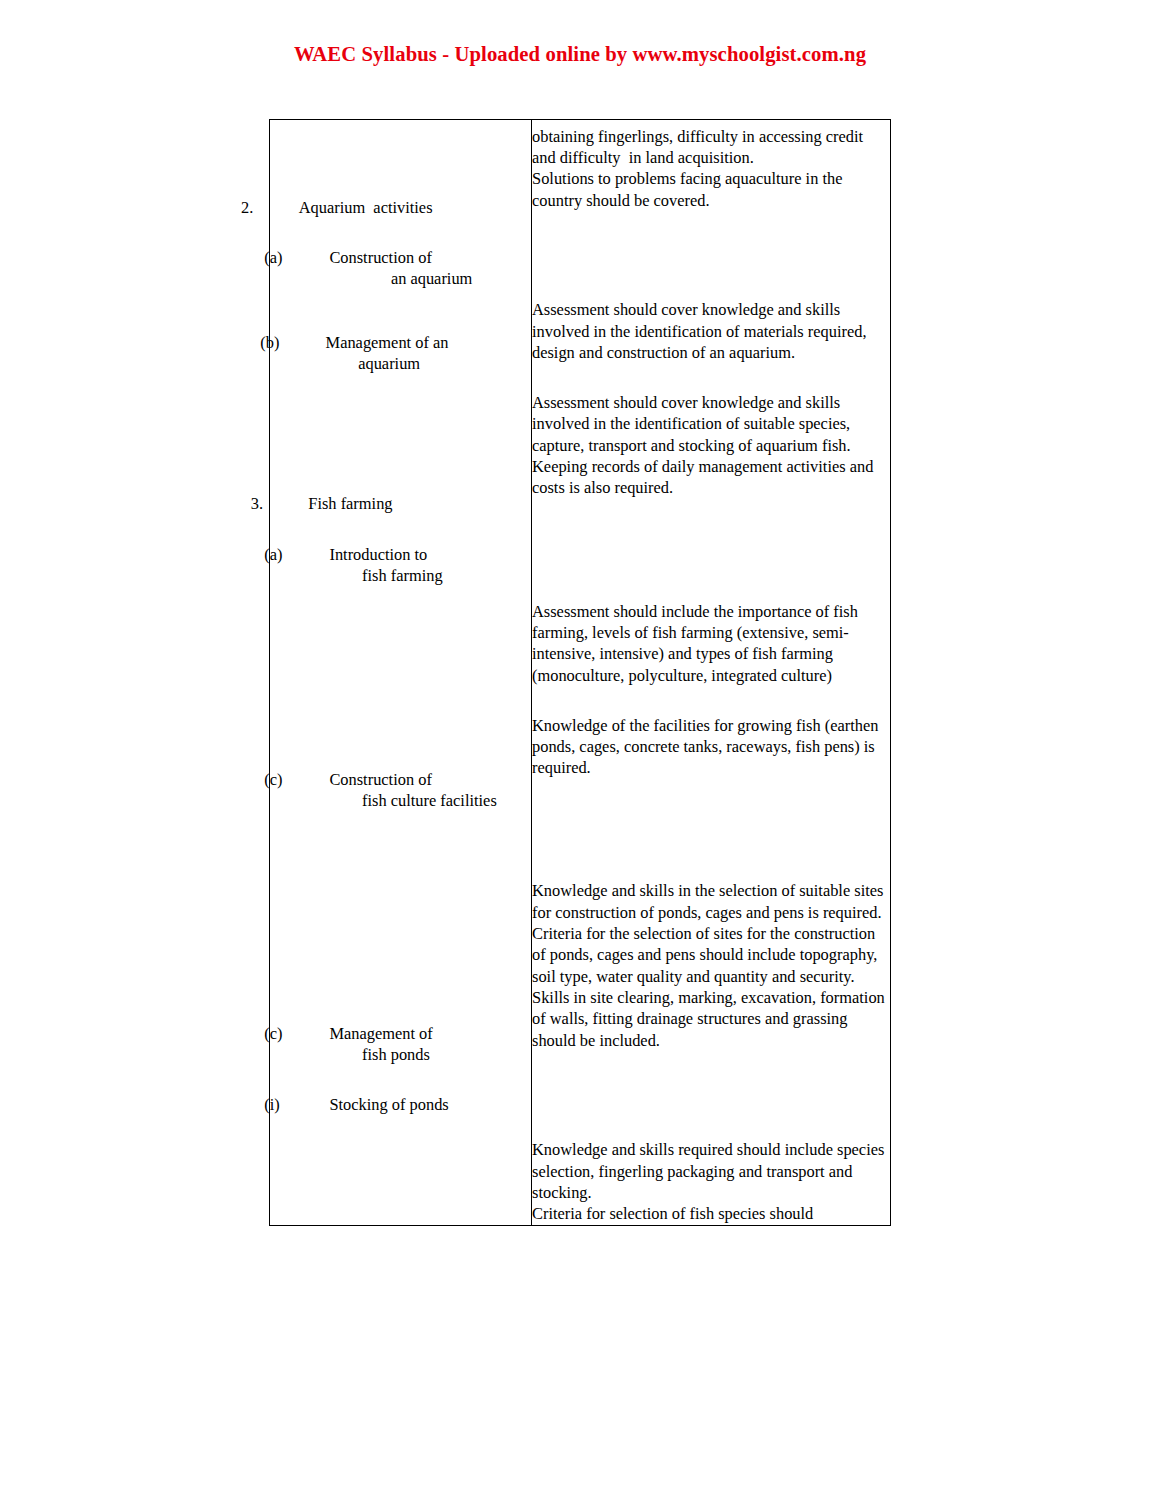WAEC Syllabus - Uploaded online by www.myschoolgist.com.ng
| 2. Aquarium activities (a) Construction of an aquarium (b) Management of an aquarium 3. Fish farming (a) Introduction to fish farming (c) Construction of fish culture facilities (c) Management of fish ponds (i) Stocking of ponds | obtaining fingerlings, difficulty in accessing credit and difficulty in land acquisition. Solutions to problems facing aquaculture in the country should be covered. Assessment should cover knowledge and skills involved in the identification of materials required, design and construction of an aquarium. Assessment should cover knowledge and skills involved in the identification of suitable species, capture, transport and stocking of aquarium fish. Keeping records of daily management activities and costs is also required. Assessment should include the importance of fish farming, levels of fish farming (extensive, semi-intensive, intensive) and types of fish farming (monoculture, polyculture, integrated culture) Knowledge of the facilities for growing fish (earthen ponds, cages, concrete tanks, raceways, fish pens) is required. Knowledge and skills in the selection of suitable sites for construction of ponds, cages and pens is required. Criteria for the selection of sites for the construction of ponds, cages and pens should include topography, soil type, water quality and quantity and security. Skills in site clearing, marking, excavation, formation of walls, fitting drainage structures and grassing should be included. Knowledge and skills required should include species selection, fingerling packaging and transport and stocking. Criteria for selection of fish species should |